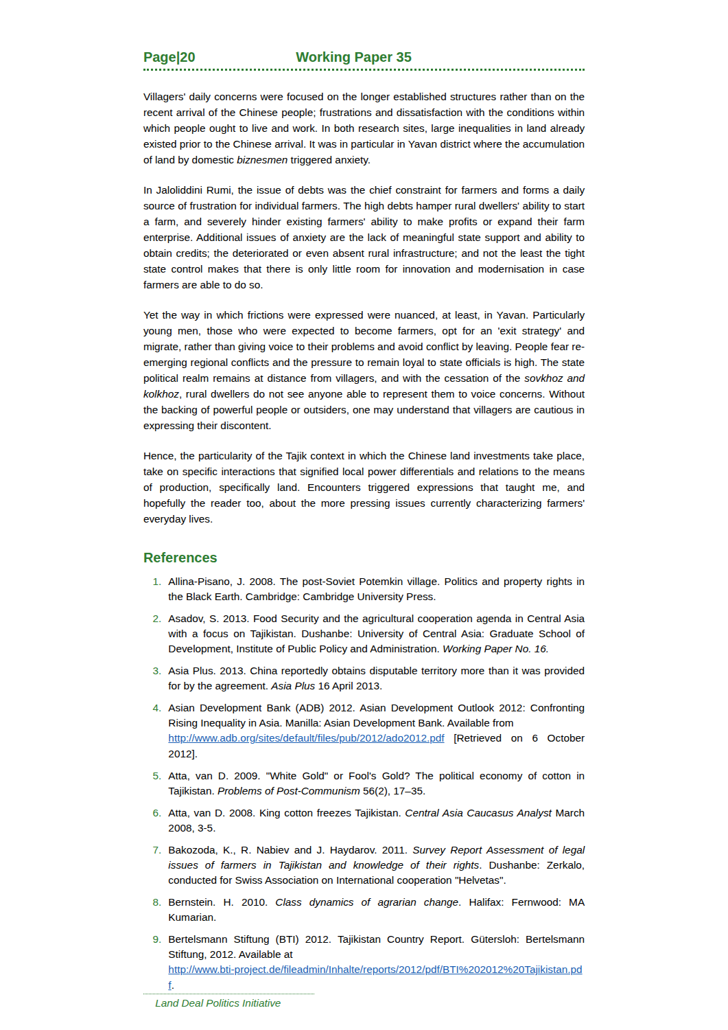Page|20
Working Paper 35
Villagers' daily concerns were focused on the longer established structures rather than on the recent arrival of the Chinese people; frustrations and dissatisfaction with the conditions within which people ought to live and work. In both research sites, large inequalities in land already existed prior to the Chinese arrival. It was in particular in Yavan district where the accumulation of land by domestic biznesmen triggered anxiety.
In Jaloliddini Rumi, the issue of debts was the chief constraint for farmers and forms a daily source of frustration for individual farmers. The high debts hamper rural dwellers' ability to start a farm, and severely hinder existing farmers' ability to make profits or expand their farm enterprise. Additional issues of anxiety are the lack of meaningful state support and ability to obtain credits; the deteriorated or even absent rural infrastructure; and not the least the tight state control makes that there is only little room for innovation and modernisation in case farmers are able to do so.
Yet the way in which frictions were expressed were nuanced, at least, in Yavan. Particularly young men, those who were expected to become farmers, opt for an 'exit strategy' and migrate, rather than giving voice to their problems and avoid conflict by leaving. People fear re-emerging regional conflicts and the pressure to remain loyal to state officials is high. The state political realm remains at distance from villagers, and with the cessation of the sovkhoz and kolkhoz, rural dwellers do not see anyone able to represent them to voice concerns. Without the backing of powerful people or outsiders, one may understand that villagers are cautious in expressing their discontent.
Hence, the particularity of the Tajik context in which the Chinese land investments take place, take on specific interactions that signified local power differentials and relations to the means of production, specifically land. Encounters triggered expressions that taught me, and hopefully the reader too, about the more pressing issues currently characterizing farmers' everyday lives.
References
Allina-Pisano, J. 2008. The post-Soviet Potemkin village. Politics and property rights in the Black Earth. Cambridge: Cambridge University Press.
Asadov, S. 2013. Food Security and the agricultural cooperation agenda in Central Asia with a focus on Tajikistan. Dushanbe: University of Central Asia: Graduate School of Development, Institute of Public Policy and Administration. Working Paper No. 16.
Asia Plus. 2013. China reportedly obtains disputable territory more than it was provided for by the agreement. Asia Plus 16 April 2013.
Asian Development Bank (ADB) 2012. Asian Development Outlook 2012: Confronting Rising Inequality in Asia. Manilla: Asian Development Bank. Available from
http://www.adb.org/sites/default/files/pub/2012/ado2012.pdf [Retrieved on 6 October 2012].
Atta, van D. 2009. "White Gold" or Fool's Gold? The political economy of cotton in Tajikistan. Problems of Post-Communism 56(2), 17–35.
Atta, van D. 2008. King cotton freezes Tajikistan. Central Asia Caucasus Analyst March 2008, 3-5.
Bakozoda, K., R. Nabiev and J. Haydarov. 2011. Survey Report Assessment of legal issues of farmers in Tajikistan and knowledge of their rights. Dushanbe: Zerkalo, conducted for Swiss Association on International cooperation "Helvetas".
Bernstein. H. 2010. Class dynamics of agrarian change. Halifax: Fernwood: MA Kumarian.
Bertelsmann Stiftung (BTI) 2012. Tajikistan Country Report. Gütersloh: Bertelsmann Stiftung, 2012. Available at
http://www.bti-project.de/fileadmin/Inhalte/reports/2012/pdf/BTI%202012%20Tajikistan.pdf.
Land Deal Politics Initiative